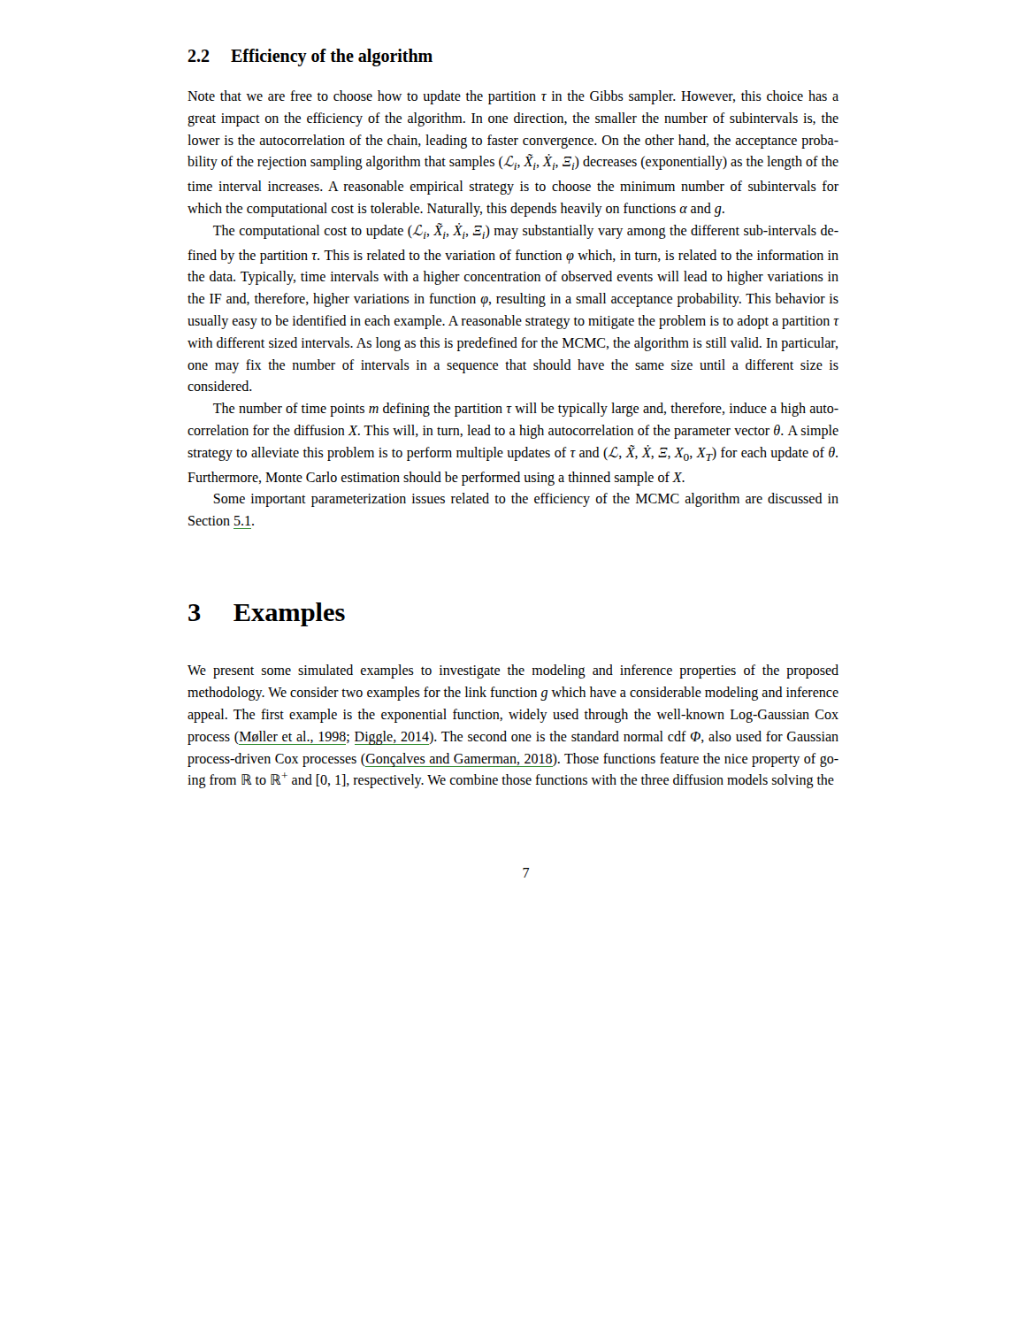2.2 Efficiency of the algorithm
Note that we are free to choose how to update the partition τ in the Gibbs sampler. However, this choice has a great impact on the efficiency of the algorithm. In one direction, the smaller the number of subintervals is, the lower is the autocorrelation of the chain, leading to faster convergence. On the other hand, the acceptance probability of the rejection sampling algorithm that samples (ℒi, X̃i, Ẋi, Ξi) decreases (exponentially) as the length of the time interval increases. A reasonable empirical strategy is to choose the minimum number of subintervals for which the computational cost is tolerable. Naturally, this depends heavily on functions α and g.
The computational cost to update (ℒi, X̃i, Ẋi, Ξi) may substantially vary among the different sub-intervals defined by the partition τ. This is related to the variation of function φ which, in turn, is related to the information in the data. Typically, time intervals with a higher concentration of observed events will lead to higher variations in the IF and, therefore, higher variations in function φ, resulting in a small acceptance probability. This behavior is usually easy to be identified in each example. A reasonable strategy to mitigate the problem is to adopt a partition τ with different sized intervals. As long as this is predefined for the MCMC, the algorithm is still valid. In particular, one may fix the number of intervals in a sequence that should have the same size until a different size is considered.
The number of time points m defining the partition τ will be typically large and, therefore, induce a high autocorrelation for the diffusion X. This will, in turn, lead to a high autocorrelation of the parameter vector θ. A simple strategy to alleviate this problem is to perform multiple updates of τ and (ℒ, X̃, Ẋ, Ξ, X0, XT) for each update of θ. Furthermore, Monte Carlo estimation should be performed using a thinned sample of X.
Some important parameterization issues related to the efficiency of the MCMC algorithm are discussed in Section 5.1.
3 Examples
We present some simulated examples to investigate the modeling and inference properties of the proposed methodology. We consider two examples for the link function g which have a considerable modeling and inference appeal. The first example is the exponential function, widely used through the well-known Log-Gaussian Cox process (Møller et al., 1998; Diggle, 2014). The second one is the standard normal cdf Φ, also used for Gaussian process-driven Cox processes (Gonçalves and Gamerman, 2018). Those functions feature the nice property of going from ℝ to ℝ+ and [0, 1], respectively. We combine those functions with the three diffusion models solving the
7